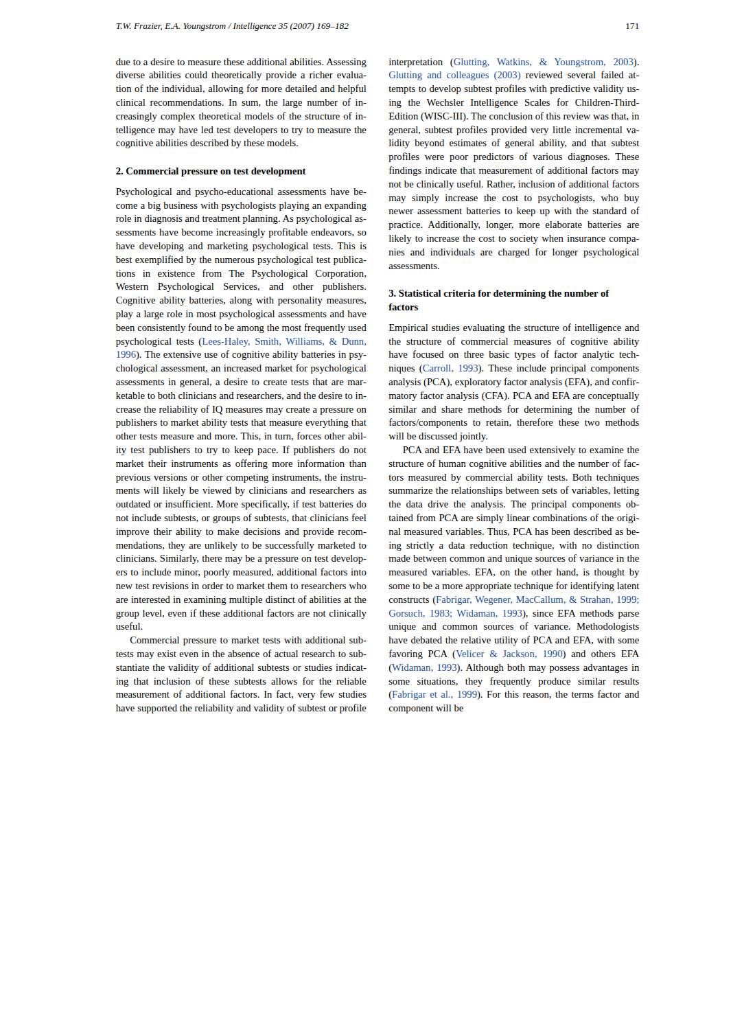T.W. Frazier, E.A. Youngstrom / Intelligence 35 (2007) 169–182 171
due to a desire to measure these additional abilities. Assessing diverse abilities could theoretically provide a richer evaluation of the individual, allowing for more detailed and helpful clinical recommendations. In sum, the large number of increasingly complex theoretical models of the structure of intelligence may have led test developers to try to measure the cognitive abilities described by these models.
2. Commercial pressure on test development
Psychological and psycho-educational assessments have become a big business with psychologists playing an expanding role in diagnosis and treatment planning. As psychological assessments have become increasingly profitable endeavors, so have developing and marketing psychological tests. This is best exemplified by the numerous psychological test publications in existence from The Psychological Corporation, Western Psychological Services, and other publishers. Cognitive ability batteries, along with personality measures, play a large role in most psychological assessments and have been consistently found to be among the most frequently used psychological tests (Lees-Haley, Smith, Williams, & Dunn, 1996). The extensive use of cognitive ability batteries in psychological assessment, an increased market for psychological assessments in general, a desire to create tests that are marketable to both clinicians and researchers, and the desire to increase the reliability of IQ measures may create a pressure on publishers to market ability tests that measure everything that other tests measure and more. This, in turn, forces other ability test publishers to try to keep pace. If publishers do not market their instruments as offering more information than previous versions or other competing instruments, the instruments will likely be viewed by clinicians and researchers as outdated or insufficient. More specifically, if test batteries do not include subtests, or groups of subtests, that clinicians feel improve their ability to make decisions and provide recommendations, they are unlikely to be successfully marketed to clinicians. Similarly, there may be a pressure on test developers to include minor, poorly measured, additional factors into new test revisions in order to market them to researchers who are interested in examining multiple distinct of abilities at the group level, even if these additional factors are not clinically useful.
Commercial pressure to market tests with additional subtests may exist even in the absence of actual research to substantiate the validity of additional subtests or studies indicating that inclusion of these subtests allows for the reliable measurement of additional factors. In fact, very few studies have supported the reliability and validity of subtest or profile interpretation (Glutting, Watkins, & Youngstrom, 2003). Glutting and colleagues (2003) reviewed several failed attempts to develop subtest profiles with predictive validity using the Wechsler Intelligence Scales for Children-Third-Edition (WISC-III). The conclusion of this review was that, in general, subtest profiles provided very little incremental validity beyond estimates of general ability, and that subtest profiles were poor predictors of various diagnoses. These findings indicate that measurement of additional factors may not be clinically useful. Rather, inclusion of additional factors may simply increase the cost to psychologists, who buy newer assessment batteries to keep up with the standard of practice. Additionally, longer, more elaborate batteries are likely to increase the cost to society when insurance companies and individuals are charged for longer psychological assessments.
3. Statistical criteria for determining the number of factors
Empirical studies evaluating the structure of intelligence and the structure of commercial measures of cognitive ability have focused on three basic types of factor analytic techniques (Carroll, 1993). These include principal components analysis (PCA), exploratory factor analysis (EFA), and confirmatory factor analysis (CFA). PCA and EFA are conceptually similar and share methods for determining the number of factors/components to retain, therefore these two methods will be discussed jointly.
PCA and EFA have been used extensively to examine the structure of human cognitive abilities and the number of factors measured by commercial ability tests. Both techniques summarize the relationships between sets of variables, letting the data drive the analysis. The principal components obtained from PCA are simply linear combinations of the original measured variables. Thus, PCA has been described as being strictly a data reduction technique, with no distinction made between common and unique sources of variance in the measured variables. EFA, on the other hand, is thought by some to be a more appropriate technique for identifying latent constructs (Fabrigar, Wegener, MacCallum, & Strahan, 1999; Gorsuch, 1983; Widaman, 1993), since EFA methods parse unique and common sources of variance. Methodologists have debated the relative utility of PCA and EFA, with some favoring PCA (Velicer & Jackson, 1990) and others EFA (Widaman, 1993). Although both may possess advantages in some situations, they frequently produce similar results (Fabrigar et al., 1999). For this reason, the terms factor and component will be